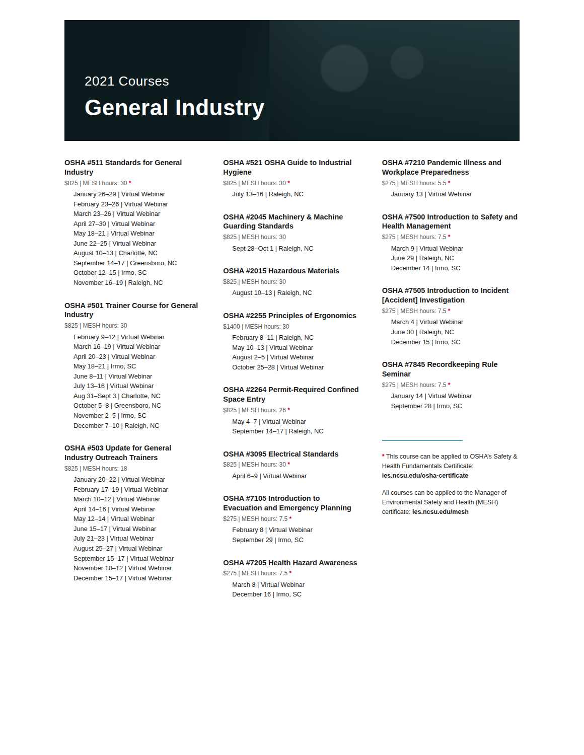2021 Courses
General Industry
OSHA #511 Standards for General Industry
$825 | MESH hours: 30 *
January 26–29 | Virtual Webinar
February 23–26 | Virtual Webinar
March 23–26 | Virtual Webinar
April 27–30 | Virtual Webinar
May 18–21 | Virtual Webinar
June 22–25 | Virtual Webinar
August 10–13 | Charlotte, NC
September 14–17 | Greensboro, NC
October 12–15 | Irmo, SC
November 16–19 | Raleigh, NC
OSHA #501 Trainer Course for General Industry
$825 | MESH hours: 30
February 9–12 | Virtual Webinar
March 16–19 | Virtual Webinar
April 20–23 | Virtual Webinar
May 18–21 | Irmo, SC
June 8–11 | Virtual Webinar
July 13–16 | Virtual Webinar
Aug 31–Sept 3 | Charlotte, NC
October 5–8 | Greensboro, NC
November 2–5 | Irmo, SC
December 7–10 | Raleigh, NC
OSHA #503 Update for General Industry Outreach Trainers
$825 | MESH hours: 18
January 20–22 | Virtual Webinar
February 17–19 | Virtual Webinar
March 10–12 | Virtual Webinar
April 14–16 | Virtual Webinar
May 12–14 | Virtual Webinar
June 15–17 | Virtual Webinar
July 21–23 | Virtual Webinar
August 25–27 | Virtual Webinar
September 15–17 | Virtual Webinar
November 10–12 | Virtual Webinar
December 15–17 | Virtual Webinar
OSHA #521 OSHA Guide to Industrial Hygiene
$825 | MESH hours: 30 *
July 13–16 | Raleigh, NC
OSHA #2045 Machinery & Machine Guarding Standards
$825 | MESH hours: 30
Sept 28–Oct 1 | Raleigh, NC
OSHA #2015 Hazardous Materials
$825 | MESH hours: 30
August 10–13 | Raleigh, NC
OSHA #2255 Principles of Ergonomics
$1400 | MESH hours: 30
February 8–11 | Raleigh, NC
May 10–13 | Virtual Webinar
August 2–5 | Virtual Webinar
October 25–28 | Virtual Webinar
OSHA #2264 Permit-Required Confined Space Entry
$825 | MESH hours: 26 *
May 4–7 | Virtual Webinar
September 14–17 | Raleigh, NC
OSHA #3095 Electrical Standards
$825 | MESH hours: 30 *
April 6–9 | Virtual Webinar
OSHA #7105 Introduction to Evacuation and Emergency Planning
$275 | MESH hours: 7.5 *
February 8 | Virtual Webinar
September 29 | Irmo, SC
OSHA #7205 Health Hazard Awareness
$275 | MESH hours: 7.5 *
March 8 | Virtual Webinar
December 16 | Irmo, SC
OSHA #7210 Pandemic Illness and Workplace Preparedness
$275 | MESH hours: 5.5 *
January 13 | Virtual Webinar
OSHA #7500 Introduction to Safety and Health Management
$275 | MESH hours: 7.5 *
March 9 | Virtual Webinar
June 29 | Raleigh, NC
December 14 | Irmo, SC
OSHA #7505 Introduction to Incident [Accident] Investigation
$275 | MESH hours: 7.5 *
March 4 | Virtual Webinar
June 30 | Raleigh, NC
December 15 | Irmo, SC
OSHA #7845 Recordkeeping Rule Seminar
$275 | MESH hours: 7.5 *
January 14 | Virtual Webinar
September 28 | Irmo, SC
* This course can be applied to OSHA’s Safety & Health Fundamentals Certificate: ies.ncsu.edu/osha-certificate
All courses can be applied to the Manager of Environmental Safety and Health (MESH) certificate: ies.ncsu.edu/mesh